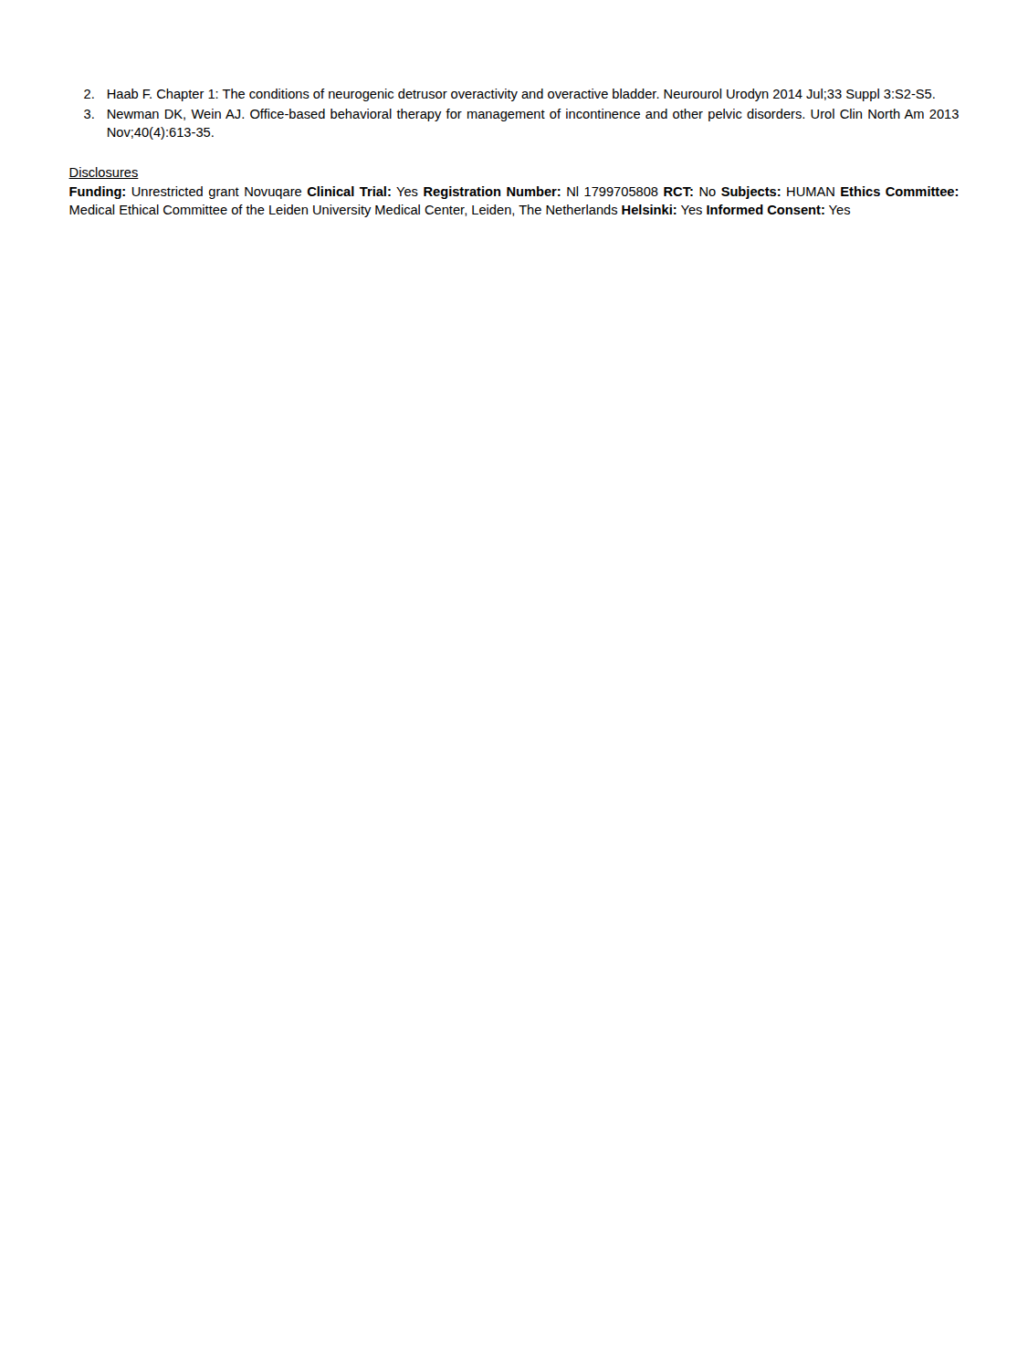Haab F. Chapter 1: The conditions of neurogenic detrusor overactivity and overactive bladder. Neurourol Urodyn 2014 Jul;33 Suppl 3:S2-S5.
Newman DK, Wein AJ. Office-based behavioral therapy for management of incontinence and other pelvic disorders. Urol Clin North Am 2013 Nov;40(4):613-35.
Disclosures
Funding: Unrestricted grant Novuqare Clinical Trial: Yes Registration Number: Nl 1799705808 RCT: No Subjects: HUMAN Ethics Committee: Medical Ethical Committee of the Leiden University Medical Center, Leiden, The Netherlands Helsinki: Yes Informed Consent: Yes